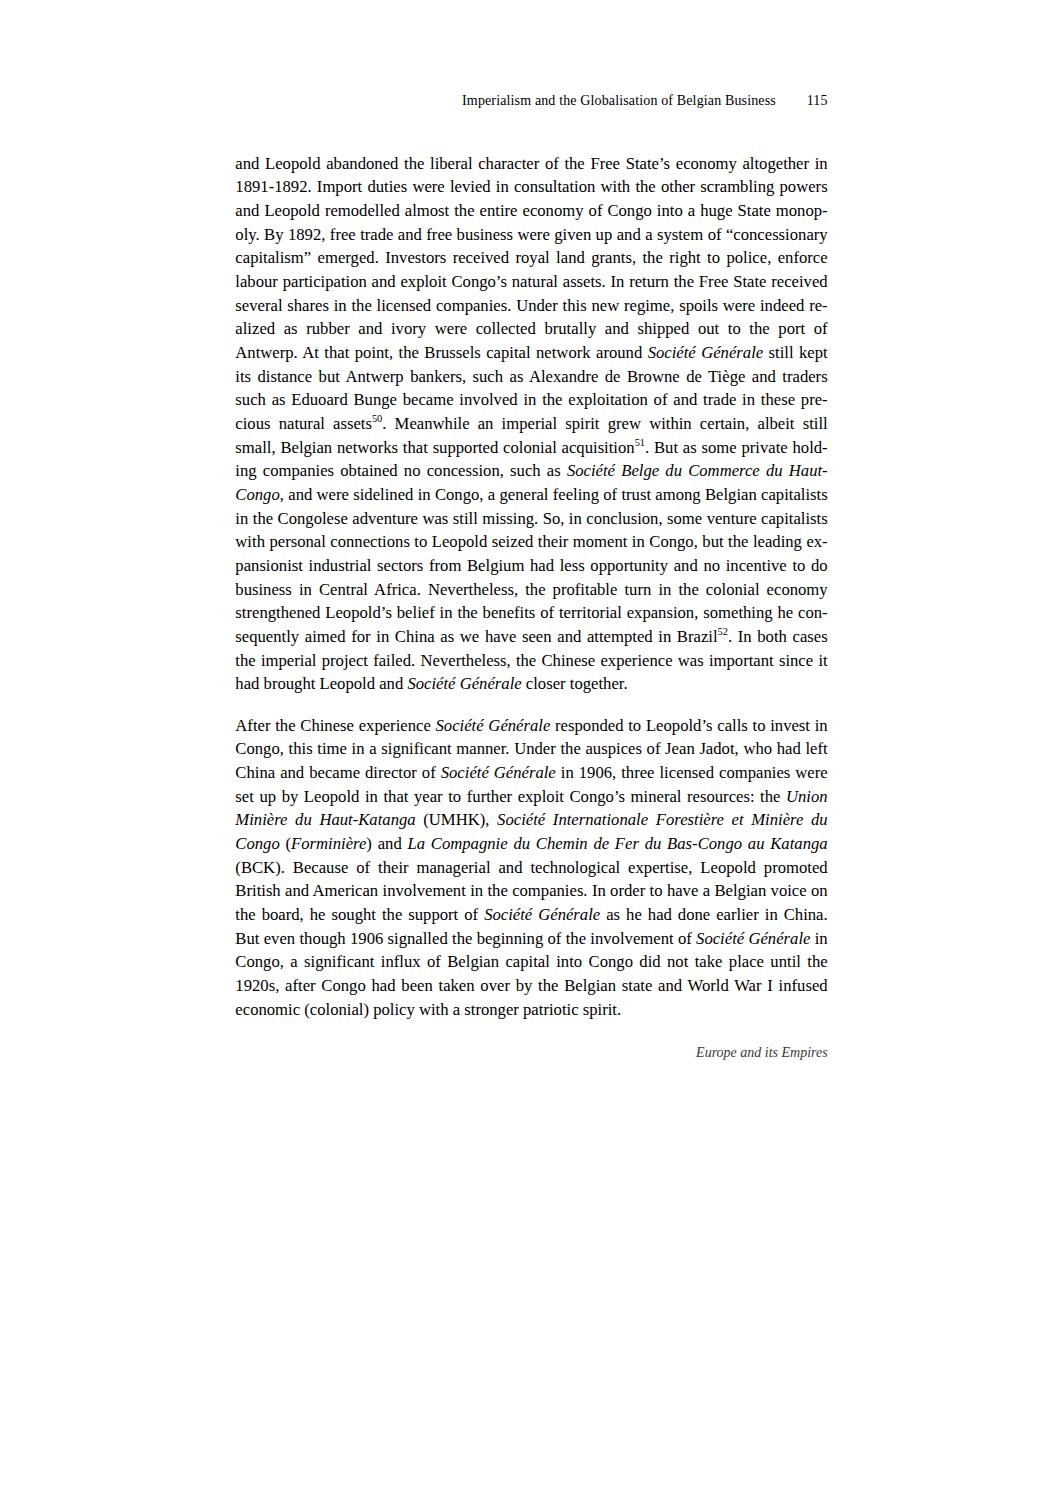Imperialism and the Globalisation of Belgian Business 115
and Leopold abandoned the liberal character of the Free State’s economy altogether in 1891-1892. Import duties were levied in consultation with the other scrambling powers and Leopold remodelled almost the entire economy of Congo into a huge State monopoly. By 1892, free trade and free business were given up and a system of “concessionary capitalism” emerged. Investors received royal land grants, the right to police, enforce labour participation and exploit Congo’s natural assets. In return the Free State received several shares in the licensed companies. Under this new regime, spoils were indeed realized as rubber and ivory were collected brutally and shipped out to the port of Antwerp. At that point, the Brussels capital network around Société Générale still kept its distance but Antwerp bankers, such as Alexandre de Browne de Tiège and traders such as Eduoard Bunge became involved in the exploitation of and trade in these precious natural assets50. Meanwhile an imperial spirit grew within certain, albeit still small, Belgian networks that supported colonial acquisition51. But as some private holding companies obtained no concession, such as Société Belge du Commerce du Haut-Congo, and were sidelined in Congo, a general feeling of trust among Belgian capitalists in the Congolese adventure was still missing. So, in conclusion, some venture capitalists with personal connections to Leopold seized their moment in Congo, but the leading expansionist industrial sectors from Belgium had less opportunity and no incentive to do business in Central Africa. Nevertheless, the profitable turn in the colonial economy strengthened Leopold’s belief in the benefits of territorial expansion, something he consequently aimed for in China as we have seen and attempted in Brazil52. In both cases the imperial project failed. Nevertheless, the Chinese experience was important since it had brought Leopold and Société Générale closer together.
After the Chinese experience Société Générale responded to Leopold’s calls to invest in Congo, this time in a significant manner. Under the auspices of Jean Jadot, who had left China and became director of Société Générale in 1906, three licensed companies were set up by Leopold in that year to further exploit Congo’s mineral resources: the Union Minière du Haut-Katanga (UMHK), Société Internationale Forestière et Minière du Congo (Forminière) and La Compagnie du Chemin de Fer du Bas-Congo au Katanga (BCK). Because of their managerial and technological expertise, Leopold promoted British and American involvement in the companies. In order to have a Belgian voice on the board, he sought the support of Société Générale as he had done earlier in China. But even though 1906 signalled the beginning of the involvement of Société Générale in Congo, a significant influx of Belgian capital into Congo did not take place until the 1920s, after Congo had been taken over by the Belgian state and World War I infused economic (colonial) policy with a stronger patriotic spirit.
Europe and its Empires